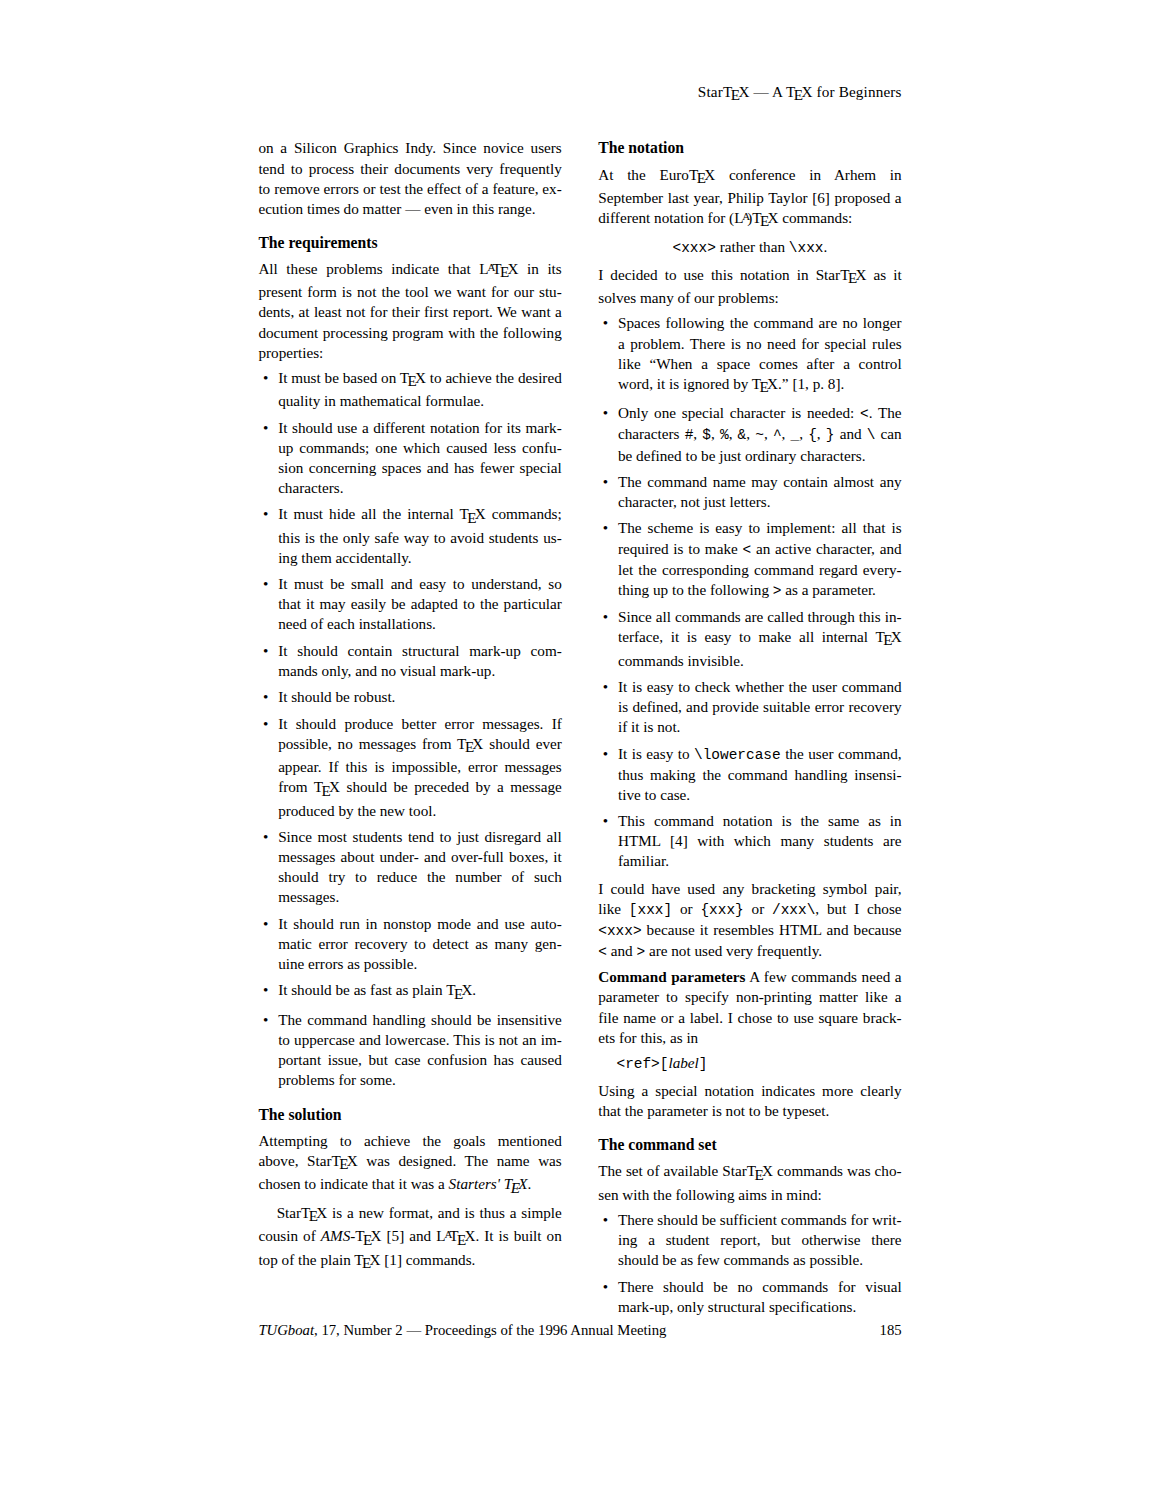StarTEX — A TEX for Beginners
on a Silicon Graphics Indy. Since novice users tend to process their documents very frequently to remove errors or test the effect of a feature, execution times do matter — even in this range.
The requirements
All these problems indicate that LATEX in its present form is not the tool we want for our students, at least not for their first report. We want a document processing program with the following properties:
It must be based on TEX to achieve the desired quality in mathematical formulae.
It should use a different notation for its mark-up commands; one which caused less confusion concerning spaces and has fewer special characters.
It must hide all the internal TEX commands; this is the only safe way to avoid students using them accidentally.
It must be small and easy to understand, so that it may easily be adapted to the particular need of each installations.
It should contain structural mark-up commands only, and no visual mark-up.
It should be robust.
It should produce better error messages. If possible, no messages from TEX should ever appear. If this is impossible, error messages from TEX should be preceded by a message produced by the new tool.
Since most students tend to just disregard all messages about under- and over-full boxes, it should try to reduce the number of such messages.
It should run in nonstop mode and use automatic error recovery to detect as many genuine errors as possible.
It should be as fast as plain TEX.
The command handling should be insensitive to uppercase and lowercase. This is not an important issue, but case confusion has caused problems for some.
The solution
Attempting to achieve the goals mentioned above, StarTEX was designed. The name was chosen to indicate that it was a Starters' TEX.
StarTEX is a new format, and is thus a simple cousin of AMS-TEX [5] and LATEX. It is built on top of the plain TEX [1] commands.
The notation
At the EuroTEX conference in Arhem in September last year, Philip Taylor [6] proposed a different notation for (LA)TEX commands:
<xxx> rather than \xxx.
I decided to use this notation in StarTEX as it solves many of our problems:
Spaces following the command are no longer a problem. There is no need for special rules like “When a space comes after a control word, it is ignored by TEX.” [1, p. 8].
Only one special character is needed: <. The characters #, $, %, &, ~, ^, _, {, } and \ can be defined to be just ordinary characters.
The command name may contain almost any character, not just letters.
The scheme is easy to implement: all that is required is to make < an active character, and let the corresponding command regard everything up to the following > as a parameter.
Since all commands are called through this interface, it is easy to make all internal TEX commands invisible.
It is easy to check whether the user command is defined, and provide suitable error recovery if it is not.
It is easy to \lowercase the user command, thus making the command handling insensitive to case.
This command notation is the same as in HTML [4] with which many students are familiar.
I could have used any bracketing symbol pair, like [xxx] or {xxx} or /xxx\, but I chose <xxx> because it resembles HTML and because < and > are not used very frequently.
Command parameters A few commands need a parameter to specify non-printing matter like a file name or a label. I chose to use square brackets for this, as in
<ref>[label]
Using a special notation indicates more clearly that the parameter is not to be typeset.
The command set
The set of available StarTEX commands was chosen with the following aims in mind:
There should be sufficient commands for writing a student report, but otherwise there should be as few commands as possible.
There should be no commands for visual mark-up, only structural specifications.
TUGboat, 17, Number 2 — Proceedings of the 1996 Annual Meeting 185